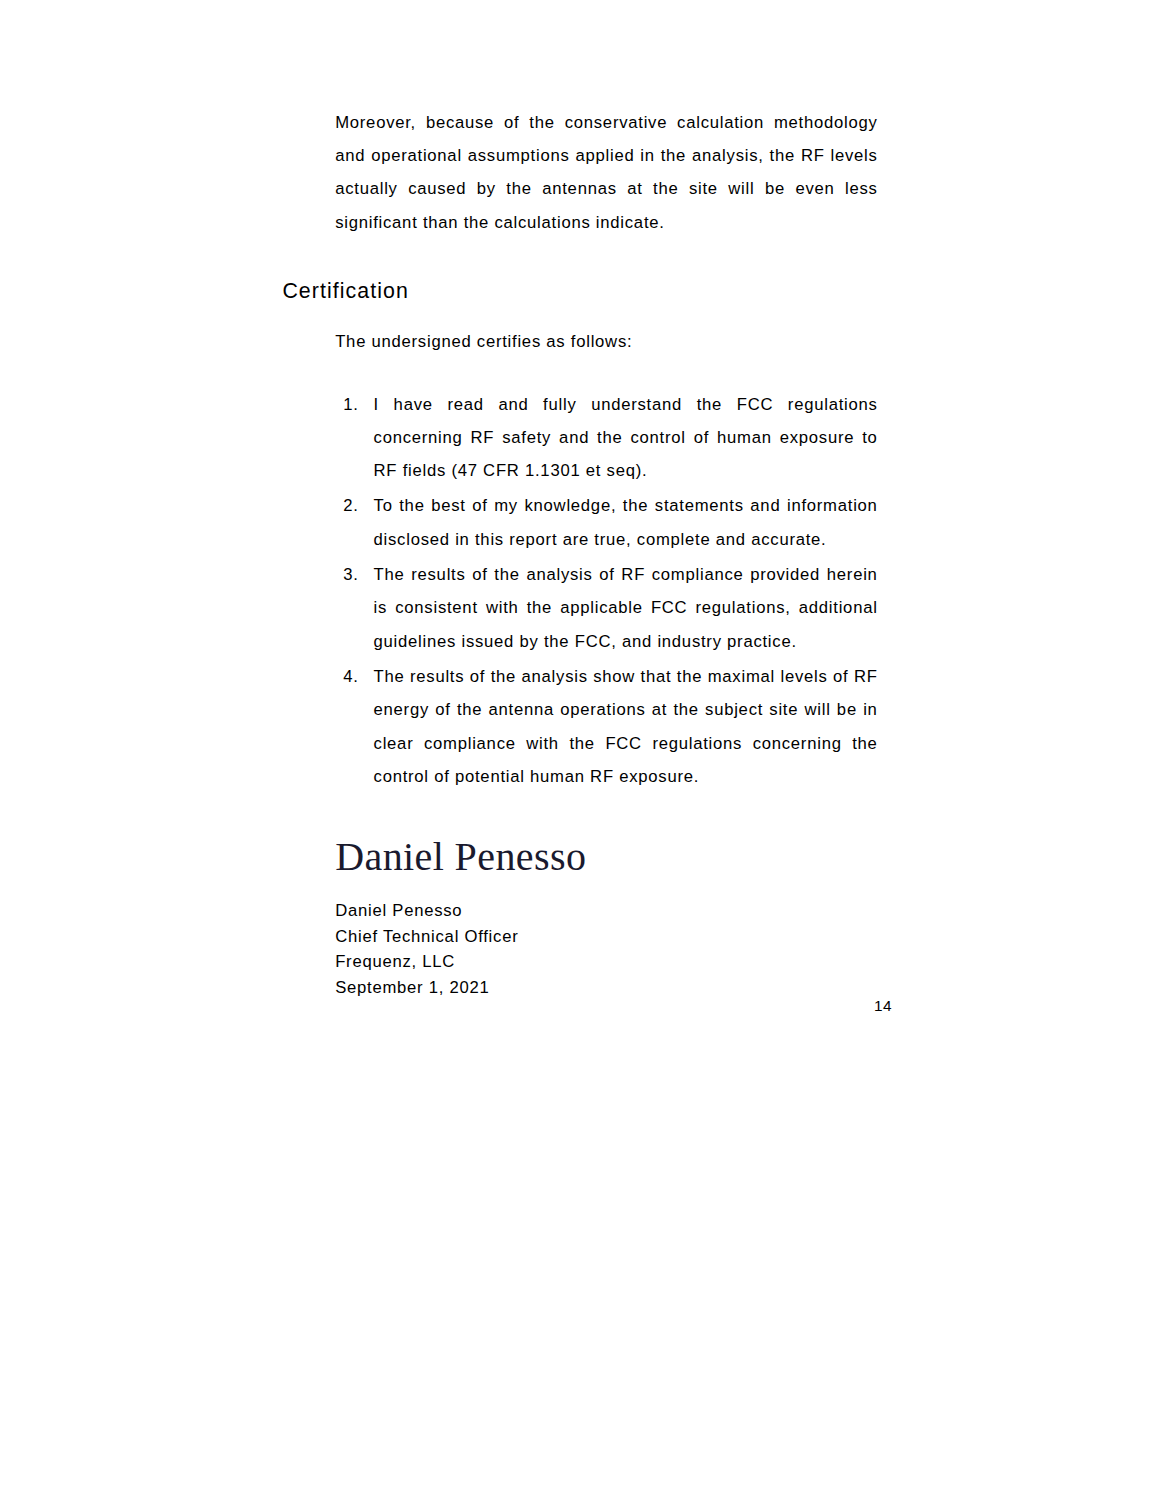Moreover, because of the conservative calculation methodology and operational assumptions applied in the analysis, the RF levels actually caused by the antennas at the site will be even less significant than the calculations indicate.
Certification
The undersigned certifies as follows:
I have read and fully understand the FCC regulations concerning RF safety and the control of human exposure to RF fields (47 CFR 1.1301 et seq).
To the best of my knowledge, the statements and information disclosed in this report are true, complete and accurate.
The results of the analysis of RF compliance provided herein is consistent with the applicable FCC regulations, additional guidelines issued by the FCC, and industry practice.
The results of the analysis show that the maximal levels of RF energy of the antenna operations at the subject site will be in clear compliance with the FCC regulations concerning the control of potential human RF exposure.
Daniel Penesso
Daniel Penesso
Chief Technical Officer
Frequenz, LLC
September 1, 2021
14